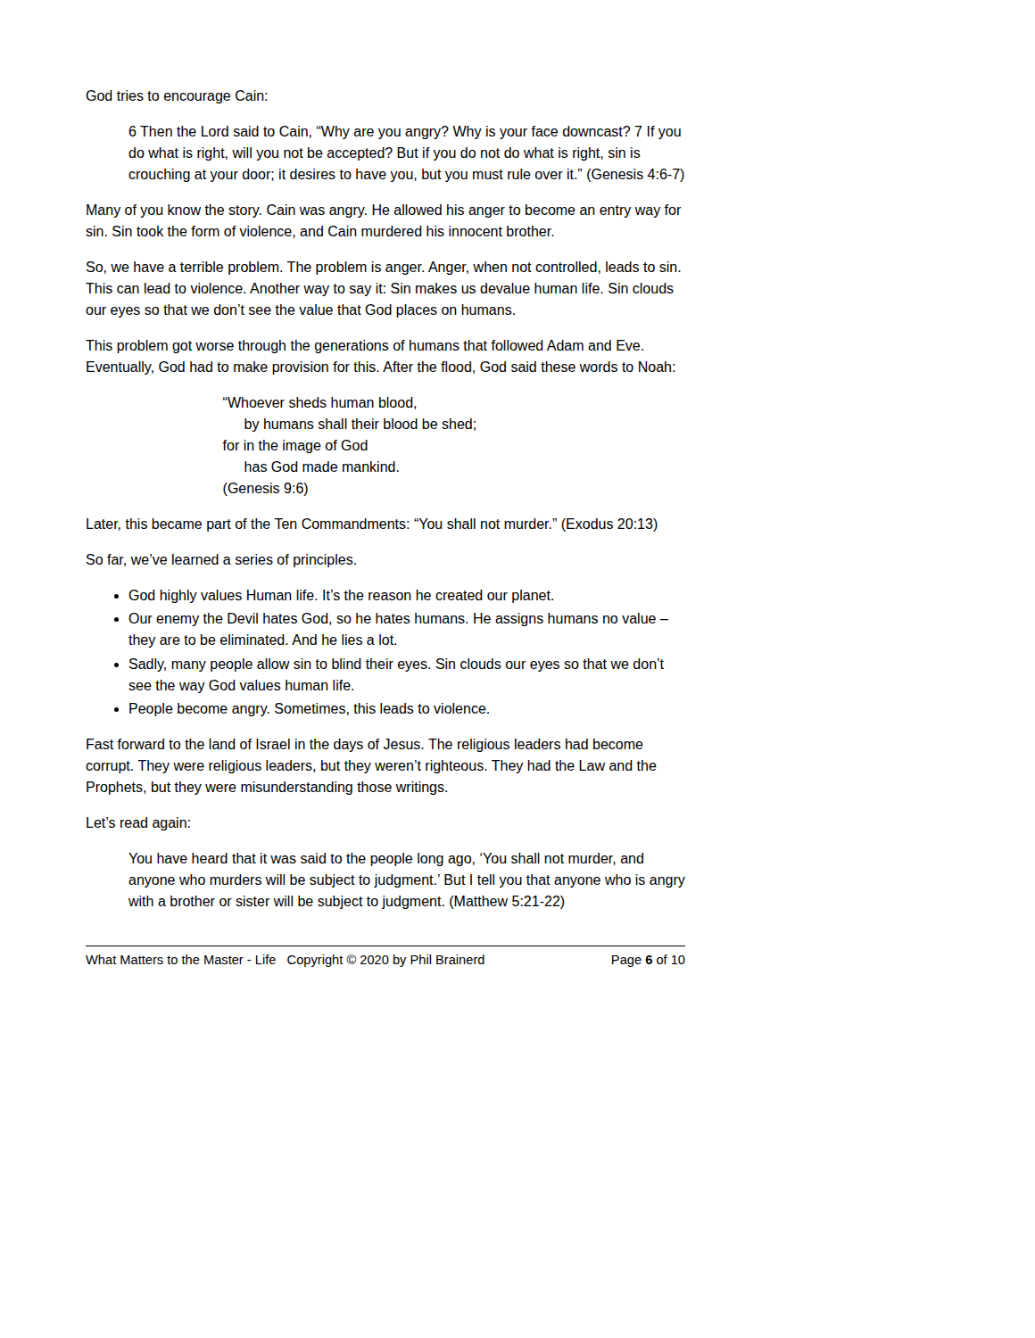God tries to encourage Cain:
6 Then the Lord said to Cain, “Why are you angry? Why is your face downcast? 7 If you do what is right, will you not be accepted? But if you do not do what is right, sin is crouching at your door; it desires to have you, but you must rule over it.” (Genesis 4:6-7)
Many of you know the story. Cain was angry. He allowed his anger to become an entry way for sin. Sin took the form of violence, and Cain murdered his innocent brother.
So, we have a terrible problem. The problem is anger. Anger, when not controlled, leads to sin. This can lead to violence. Another way to say it: Sin makes us devalue human life. Sin clouds our eyes so that we don’t see the value that God places on humans.
This problem got worse through the generations of humans that followed Adam and Eve. Eventually, God had to make provision for this. After the flood, God said these words to Noah:
“Whoever sheds human blood, by humans shall their blood be shed; for in the image of God has God made mankind. (Genesis 9:6)
Later, this became part of the Ten Commandments: “You shall not murder.” (Exodus 20:13)
So far, we’ve learned a series of principles.
God highly values Human life. It’s the reason he created our planet.
Our enemy the Devil hates God, so he hates humans. He assigns humans no value – they are to be eliminated. And he lies a lot.
Sadly, many people allow sin to blind their eyes. Sin clouds our eyes so that we don’t see the way God values human life.
People become angry. Sometimes, this leads to violence.
Fast forward to the land of Israel in the days of Jesus. The religious leaders had become corrupt. They were religious leaders, but they weren’t righteous. They had the Law and the Prophets, but they were misunderstanding those writings.
Let’s read again:
You have heard that it was said to the people long ago, ‘You shall not murder, and anyone who murders will be subject to judgment.’ But I tell you that anyone who is angry with a brother or sister will be subject to judgment. (Matthew 5:21-22)
What Matters to the Master - Life Copyright © 2020 by Phil Brainerd Page 6 of 10